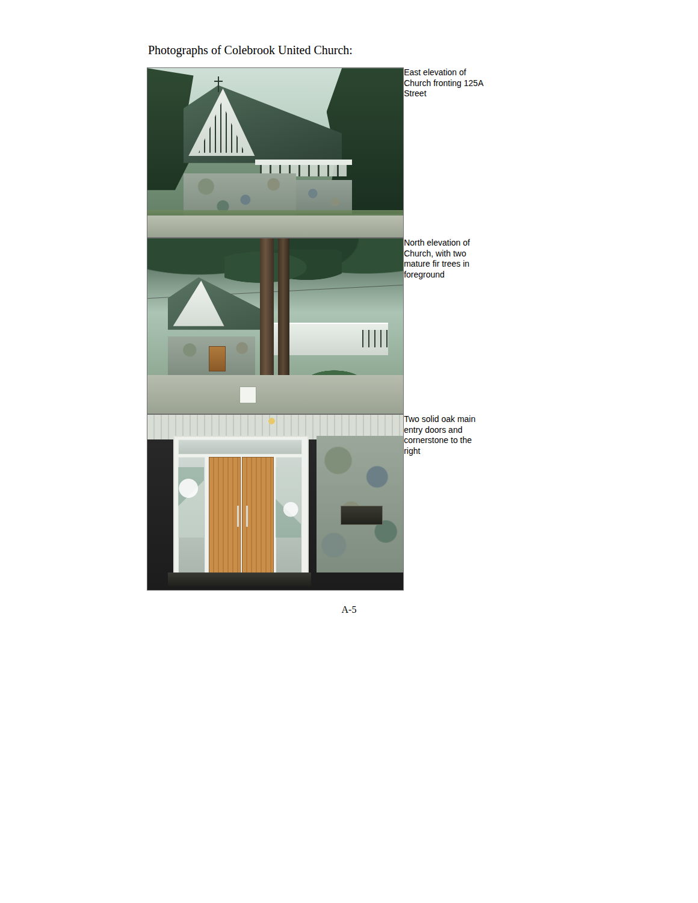Photographs of Colebrook United Church:
| | East elevation of Church fronting 125A Street |
| | North elevation of Church, with two mature fir trees in foreground |
| | Two solid oak main entry doors and cornerstone to the right |
A-5